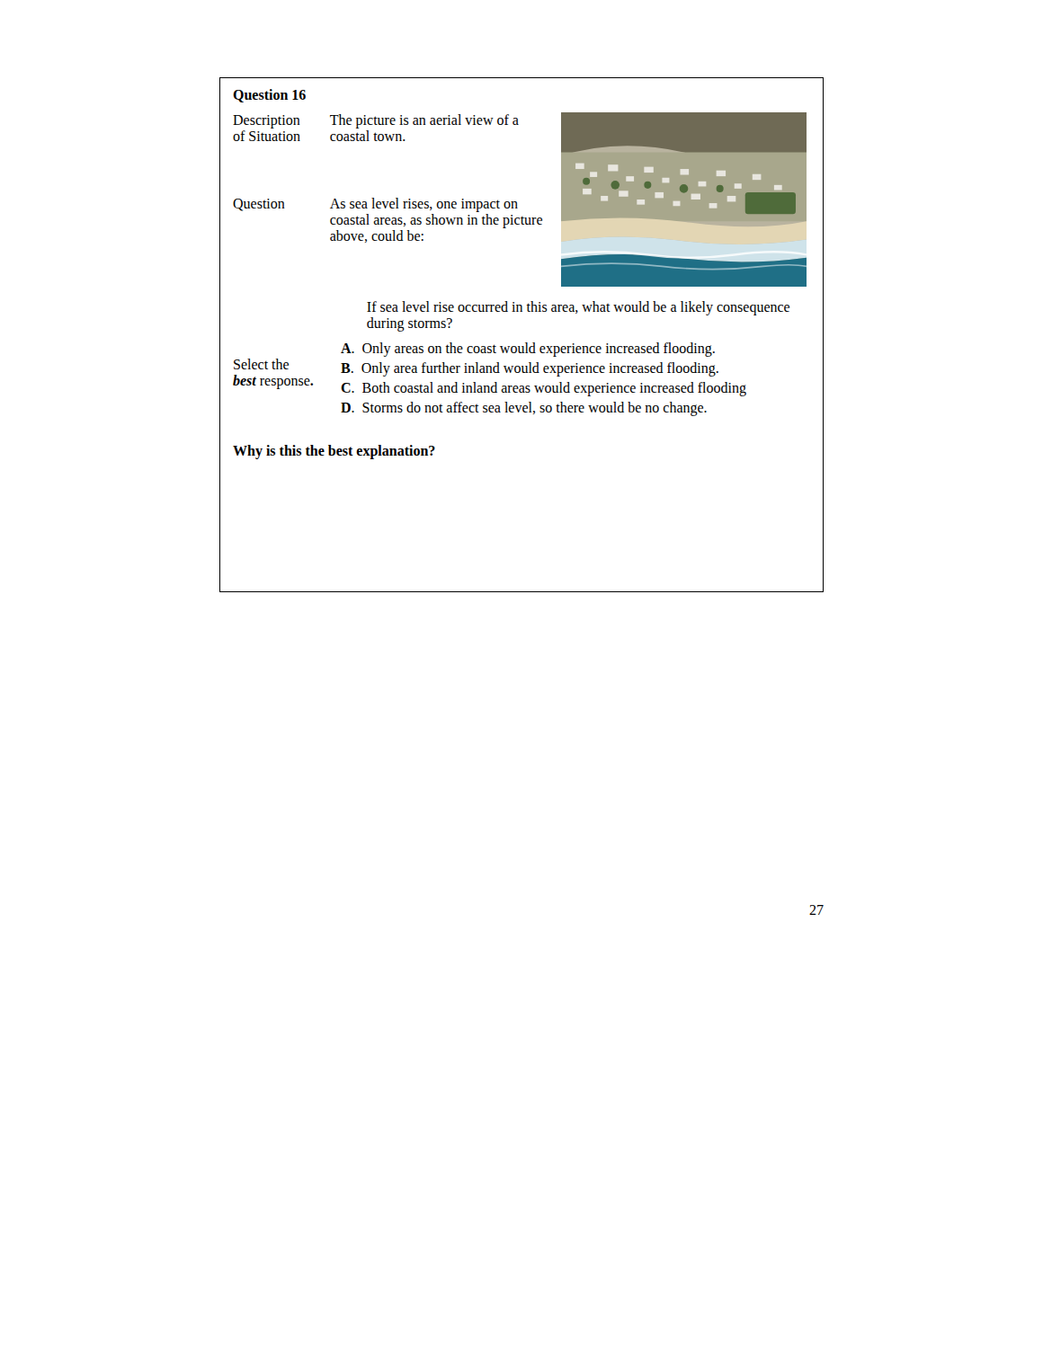Question 16
| Description of Situation | The picture is an aerial view of a coastal town. | |
| Question | As sea level rises, one impact on coastal areas, as shown in the picture above, could be: |
If sea level rise occurred in this area, what would be a likely consequence during storms?
| Select the best response . | A . Only areas on the coast would experience increased flooding. B . Only area further inland would experience increased flooding. C . Both coastal and inland areas would experience increased flooding D . Storms do not affect sea level, so there would be no change. |
Why is this the best explanation?
27